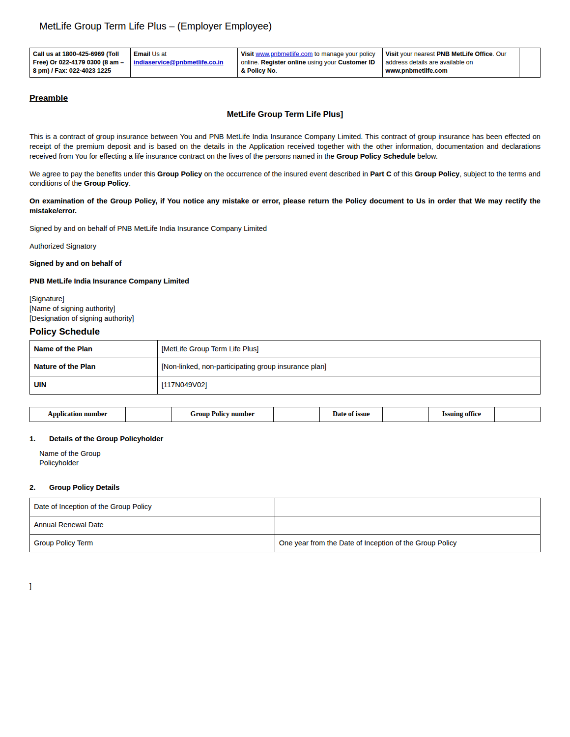MetLife Group Term Life Plus – (Employer Employee)
| Call us at 1800-425-6969 (Toll Free) Or 022-4179 0300 (8 am – 8 pm) / Fax: 022-4023 1225 | Email Us at indiaservice@pnbmetlife.co.in | Visit www.pnbmetlife.com to manage your policy online. Register online using your Customer ID & Policy No . | Visit your nearest PNB MetLife Office . Our address details are available on www.pnbmetlife.com | |
Preamble
MetLife Group Term Life Plus]
This is a contract of group insurance between You and PNB MetLife India Insurance Company Limited. This contract of group insurance has been effected on receipt of the premium deposit and is based on the details in the Application received together with the other information, documentation and declarations received from You for effecting a life insurance contract on the lives of the persons named in the Group Policy Schedule below.
We agree to pay the benefits under this Group Policy on the occurrence of the insured event described in Part C of this Group Policy, subject to the terms and conditions of the Group Policy.
On examination of the Group Policy, if You notice any mistake or error, please return the Policy document to Us in order that We may rectify the mistake/error.
Signed by and on behalf of PNB MetLife India Insurance Company Limited
Authorized Signatory
Signed by and on behalf of
PNB MetLife India Insurance Company Limited
[Signature]
[Name of signing authority]
[Designation of signing authority]
Policy Schedule
| Name of the Plan | [MetLife Group Term Life Plus] |
| Nature of the Plan | [Non-linked, non-participating group insurance plan] |
| UIN | [117N049V02] |
| Application number | | Group Policy number | | Date of issue | | Issuing office | |
1. Details of the Group Policyholder
Name of the Group
Policyholder
2. Group Policy Details
| Date of Inception of the Group Policy | |
| Annual Renewal Date | |
| Group Policy Term | One year from the Date of Inception of the Group Policy |
]